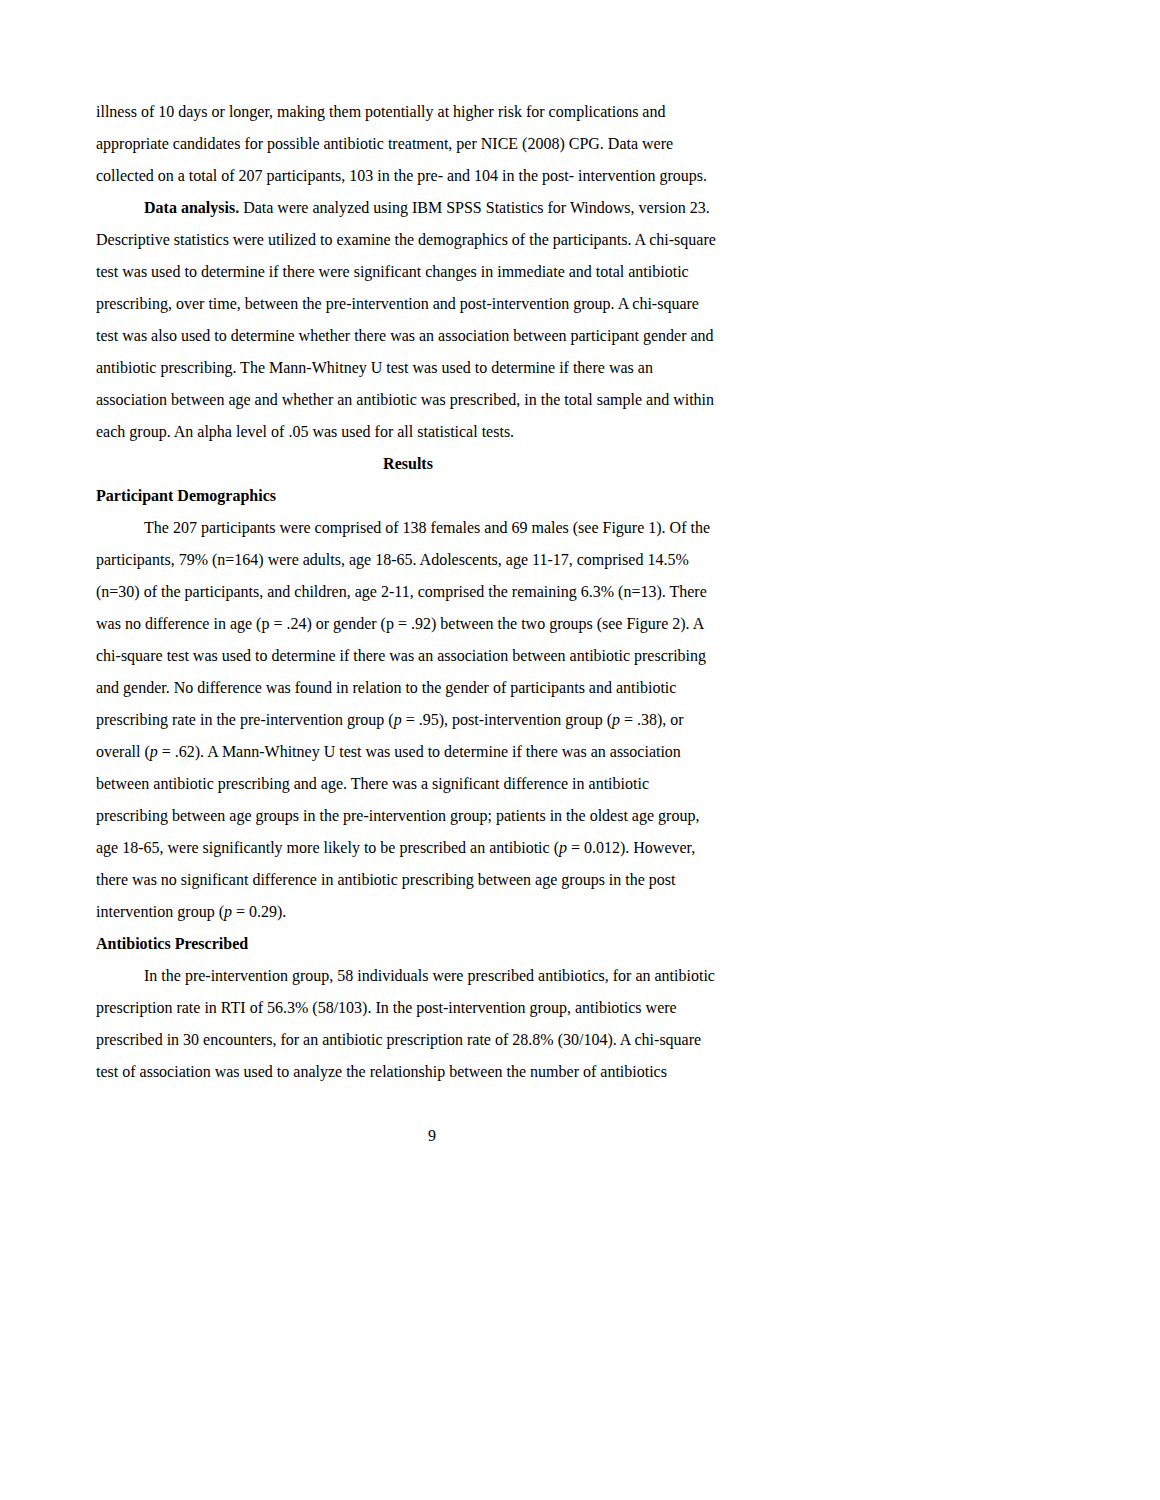illness of 10 days or longer, making them potentially at higher risk for complications and appropriate candidates for possible antibiotic treatment, per NICE (2008) CPG. Data were collected on a total of 207 participants, 103 in the pre- and 104 in the post- intervention groups.
Data analysis. Data were analyzed using IBM SPSS Statistics for Windows, version 23. Descriptive statistics were utilized to examine the demographics of the participants. A chi-square test was used to determine if there were significant changes in immediate and total antibiotic prescribing, over time, between the pre-intervention and post-intervention group. A chi-square test was also used to determine whether there was an association between participant gender and antibiotic prescribing. The Mann-Whitney U test was used to determine if there was an association between age and whether an antibiotic was prescribed, in the total sample and within each group. An alpha level of .05 was used for all statistical tests.
Results
Participant Demographics
The 207 participants were comprised of 138 females and 69 males (see Figure 1). Of the participants, 79% (n=164) were adults, age 18-65. Adolescents, age 11-17, comprised 14.5% (n=30) of the participants, and children, age 2-11, comprised the remaining 6.3% (n=13). There was no difference in age (p = .24) or gender (p = .92) between the two groups (see Figure 2). A chi-square test was used to determine if there was an association between antibiotic prescribing and gender. No difference was found in relation to the gender of participants and antibiotic prescribing rate in the pre-intervention group (p = .95), post-intervention group (p = .38), or overall (p = .62). A Mann-Whitney U test was used to determine if there was an association between antibiotic prescribing and age. There was a significant difference in antibiotic prescribing between age groups in the pre-intervention group; patients in the oldest age group, age 18-65, were significantly more likely to be prescribed an antibiotic (p = 0.012). However, there was no significant difference in antibiotic prescribing between age groups in the post intervention group (p = 0.29).
Antibiotics Prescribed
In the pre-intervention group, 58 individuals were prescribed antibiotics, for an antibiotic prescription rate in RTI of 56.3% (58/103). In the post-intervention group, antibiotics were prescribed in 30 encounters, for an antibiotic prescription rate of 28.8% (30/104). A chi-square test of association was used to analyze the relationship between the number of antibiotics
9